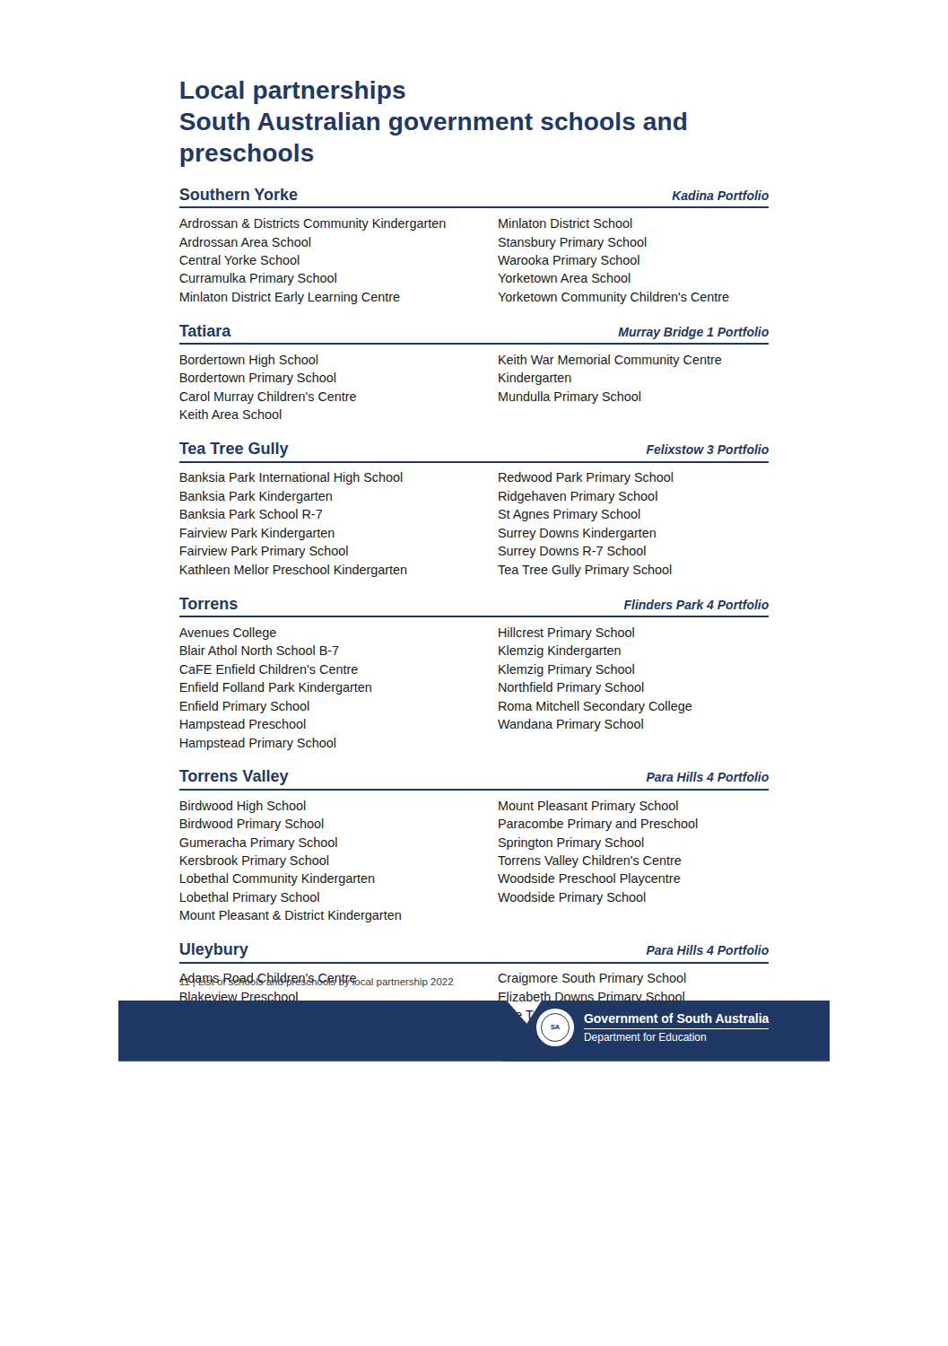Local partnerships South Australian government schools and preschools
Southern Yorke Kadina Portfolio
Ardrossan & Districts Community Kindergarten
Ardrossan Area School
Central Yorke School
Curramulka Primary School
Minlaton District Early Learning Centre
Minlaton District School
Stansbury Primary School
Warooka Primary School
Yorketown Area School
Yorketown Community Children's Centre
Tatiara Murray Bridge 1 Portfolio
Bordertown High School
Bordertown Primary School
Carol Murray Children's Centre
Keith Area School
Keith War Memorial Community Centre Kindergarten
Mundulla Primary School
Tea Tree Gully Felixstow 3 Portfolio
Banksia Park International High School
Banksia Park Kindergarten
Banksia Park School R-7
Fairview Park Kindergarten
Fairview Park Primary School
Kathleen Mellor Preschool Kindergarten
Redwood Park Primary School
Ridgehaven Primary School
St Agnes Primary School
Surrey Downs Kindergarten
Surrey Downs R-7 School
Tea Tree Gully Primary School
Torrens Flinders Park 4 Portfolio
Avenues College
Blair Athol North School B-7
CaFE Enfield Children's Centre
Enfield Folland Park Kindergarten
Enfield Primary School
Hampstead Preschool
Hampstead Primary School
Hillcrest Primary School
Klemzig Kindergarten
Klemzig Primary School
Northfield Primary School
Roma Mitchell Secondary College
Wandana Primary School
Torrens Valley Para Hills 4 Portfolio
Birdwood High School
Birdwood Primary School
Gumeracha Primary School
Kersbrook Primary School
Lobethal Community Kindergarten
Lobethal Primary School
Mount Pleasant & District Kindergarten
Mount Pleasant Primary School
Paracombe Primary and Preschool
Springton Primary School
Torrens Valley Children's Centre
Woodside Preschool Playcentre
Woodside Primary School
Uleybury Para Hills 4 Portfolio
Adams Road Children's Centre
Blakeview Preschool
Blakeview Primary School
Craigmore High School
Craigmore Kindergarten
Craigmore South Primary School
Elizabeth Downs Primary School
One Tree Hill Primary School
Playford Primary School
South Downs Primary School
11 | List of schools and preschools by local partnership 2022
SA
Government of South Australia Department for Education